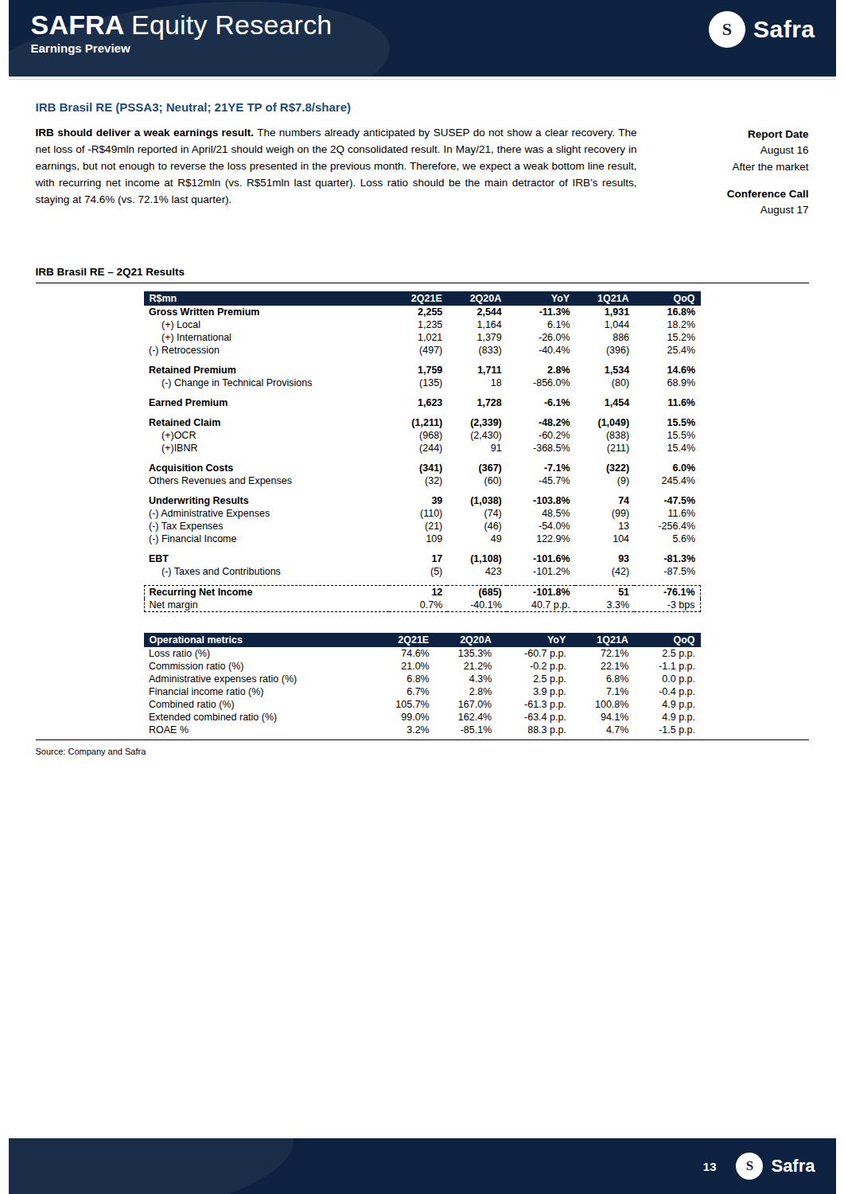SAFRA Equity Research
Earnings Preview
S
Safra
IRB Brasil RE (PSSA3; Neutral; 21YE TP of R$7.8/share)
IRB should deliver a weak earnings result. The numbers already anticipated by SUSEP do not show a clear recovery. The net loss of -R$49mln reported in April/21 should weigh on the 2Q consolidated result. In May/21, there was a slight recovery in earnings, but not enough to reverse the loss presented in the previous month. Therefore, we expect a weak bottom line result, with recurring net income at R$12mln (vs. R$51mln last quarter). Loss ratio should be the main detractor of IRB’s results, staying at 74.6% (vs. 72.1% last quarter).
Report Date
August 16
After the market
Conference Call
August 17
IRB Brasil RE – 2Q21 Results
| R$mn | 2Q21E | 2Q20A | YoY | 1Q21A | QoQ |
| --- | --- | --- | --- | --- | --- |
| Gross Written Premium | 2,255 | 2,544 | -11.3% | 1,931 | 16.8% |
| (+) Local | 1,235 | 1,164 | 6.1% | 1,044 | 18.2% |
| (+) International | 1,021 | 1,379 | -26.0% | 886 | 15.2% |
| (-) Retrocession | (497) | (833) | -40.4% | (396) | 25.4% |
| Retained Premium | 1,759 | 1,711 | 2.8% | 1,534 | 14.6% |
| (-) Change in Technical Provisions | (135) | 18 | -856.0% | (80) | 68.9% |
| Earned Premium | 1,623 | 1,728 | -6.1% | 1,454 | 11.6% |
| Retained Claim | (1,211) | (2,339) | -48.2% | (1,049) | 15.5% |
| (+)OCR | (968) | (2,430) | -60.2% | (838) | 15.5% |
| (+)IBNR | (244) | 91 | -368.5% | (211) | 15.4% |
| Acquisition Costs | (341) | (367) | -7.1% | (322) | 6.0% |
| Others Revenues and Expenses | (32) | (60) | -45.7% | (9) | 245.4% |
| Underwriting Results | 39 | (1,038) | -103.8% | 74 | -47.5% |
| (-) Administrative Expenses | (110) | (74) | 48.5% | (99) | 11.6% |
| (-) Tax Expenses | (21) | (46) | -54.0% | 13 | -256.4% |
| (-) Financial Income | 109 | 49 | 122.9% | 104 | 5.6% |
| EBT | 17 | (1,108) | -101.6% | 93 | -81.3% |
| (-) Taxes and Contributions | (5) | 423 | -101.2% | (42) | -87.5% |
| Recurring Net Income | 12 | (685) | -101.8% | 51 | -76.1% |
| Net margin | 0.7% | -40.1% | 40.7 p.p. | 3.3% | -3 bps |
| Operational metrics | 2Q21E | 2Q20A | YoY | 1Q21A | QoQ |
| --- | --- | --- | --- | --- | --- |
| Loss ratio (%) | 74.6% | 135.3% | -60.7 p.p. | 72.1% | 2.5 p.p. |
| Commission ratio (%) | 21.0% | 21.2% | -0.2 p.p. | 22.1% | -1.1 p.p. |
| Administrative expenses ratio (%) | 6.8% | 4.3% | 2.5 p.p. | 6.8% | 0.0 p.p. |
| Financial income ratio (%) | 6.7% | 2.8% | 3.9 p.p. | 7.1% | -0.4 p.p. |
| Combined ratio (%) | 105.7% | 167.0% | -61.3 p.p. | 100.8% | 4.9 p.p. |
| Extended combined ratio (%) | 99.0% | 162.4% | -63.4 p.p. | 94.1% | 4.9 p.p. |
| ROAE % | 3.2% | -85.1% | 88.3 p.p. | 4.7% | -1.5 p.p. |
Source: Company and Safra
13
S
Safra